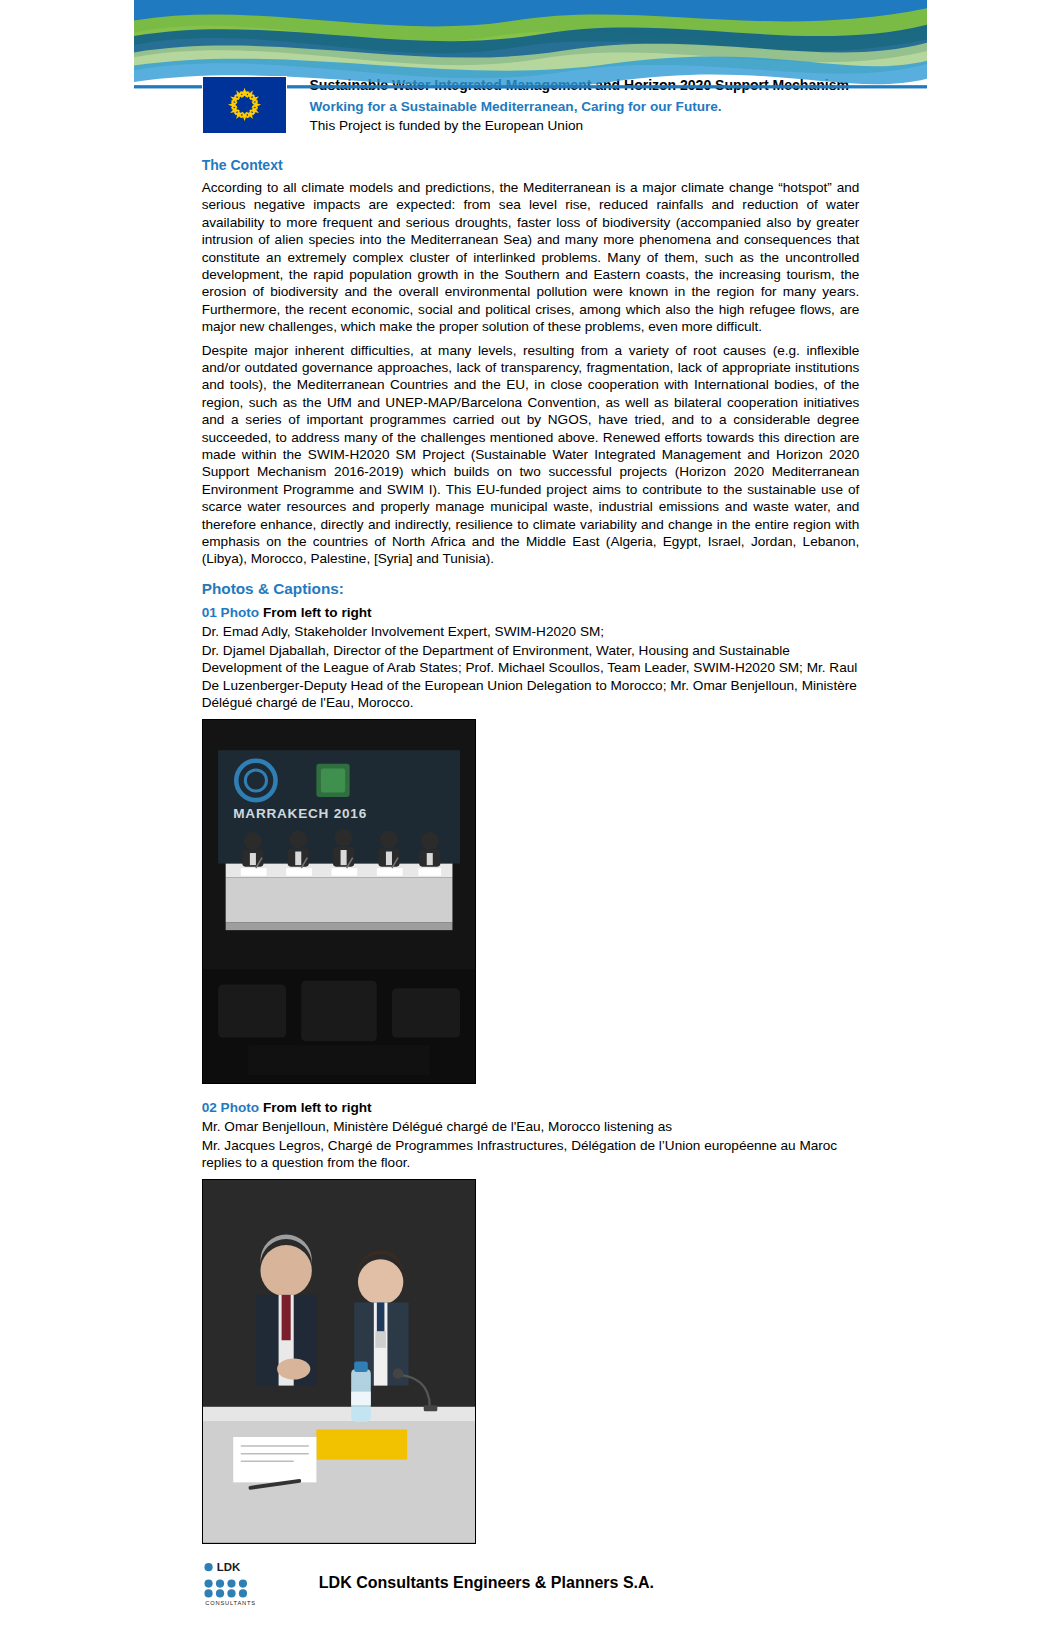Sustainable Water Integrated Management and Horizon 2020 Support Mechanism
Working for a Sustainable Mediterranean, Caring for our Future.
This Project is funded by the European Union
The Context
According to all climate models and predictions, the Mediterranean is a major climate change “hotspot” and serious negative impacts are expected: from sea level rise, reduced rainfalls and reduction of water availability to more frequent and serious droughts, faster loss of biodiversity (accompanied also by greater intrusion of alien species into the Mediterranean Sea) and many more phenomena and consequences that constitute an extremely complex cluster of interlinked problems. Many of them, such as the uncontrolled development, the rapid population growth in the Southern and Eastern coasts, the increasing tourism, the erosion of biodiversity and the overall environmental pollution were known in the region for many years. Furthermore, the recent economic, social and political crises, among which also the high refugee flows, are major new challenges, which make the proper solution of these problems, even more difficult.
Despite major inherent difficulties, at many levels, resulting from a variety of root causes (e.g. inflexible and/or outdated governance approaches, lack of transparency, fragmentation, lack of appropriate institutions and tools), the Mediterranean Countries and the EU, in close cooperation with International bodies, of the region, such as the UfM and UNEP-MAP/Barcelona Convention, as well as bilateral cooperation initiatives and a series of important programmes carried out by NGOS, have tried, and to a considerable degree succeeded, to address many of the challenges mentioned above. Renewed efforts towards this direction are made within the SWIM-H2020 SM Project (Sustainable Water Integrated Management and Horizon 2020 Support Mechanism 2016-2019) which builds on two successful projects (Horizon 2020 Mediterranean Environment Programme and SWIM I). This EU-funded project aims to contribute to the sustainable use of scarce water resources and properly manage municipal waste, industrial emissions and waste water, and therefore enhance, directly and indirectly, resilience to climate variability and change in the entire region with emphasis on the countries of North Africa and the Middle East (Algeria, Egypt, Israel, Jordan, Lebanon, (Libya), Morocco, Palestine, [Syria] and Tunisia).
Photos & Captions:
01 Photo From left to right
Dr. Emad Adly, Stakeholder Involvement Expert, SWIM-H2020 SM;
Dr. Djamel Djaballah, Director of the Department of Environment, Water, Housing and Sustainable Development of the League of Arab States; Prof. Michael Scoullos, Team Leader, SWIM-H2020 SM; Mr. Raul De Luzenberger-Deputy Head of the European Union Delegation to Morocco; Mr. Omar Benjelloun, Ministère Délégué chargé de l'Eau, Morocco.
MARRAKECH 2016
02 Photo From left to right
Mr. Omar Benjelloun, Ministère Délégué chargé de l'Eau, Morocco listening as
Mr. Jacques Legros, Chargé de Programmes Infrastructures, Délégation de l’Union européenne au Maroc replies to a question from the floor.
LDK CONSULTANTS
LDK Consultants Engineers & Planners S.A.